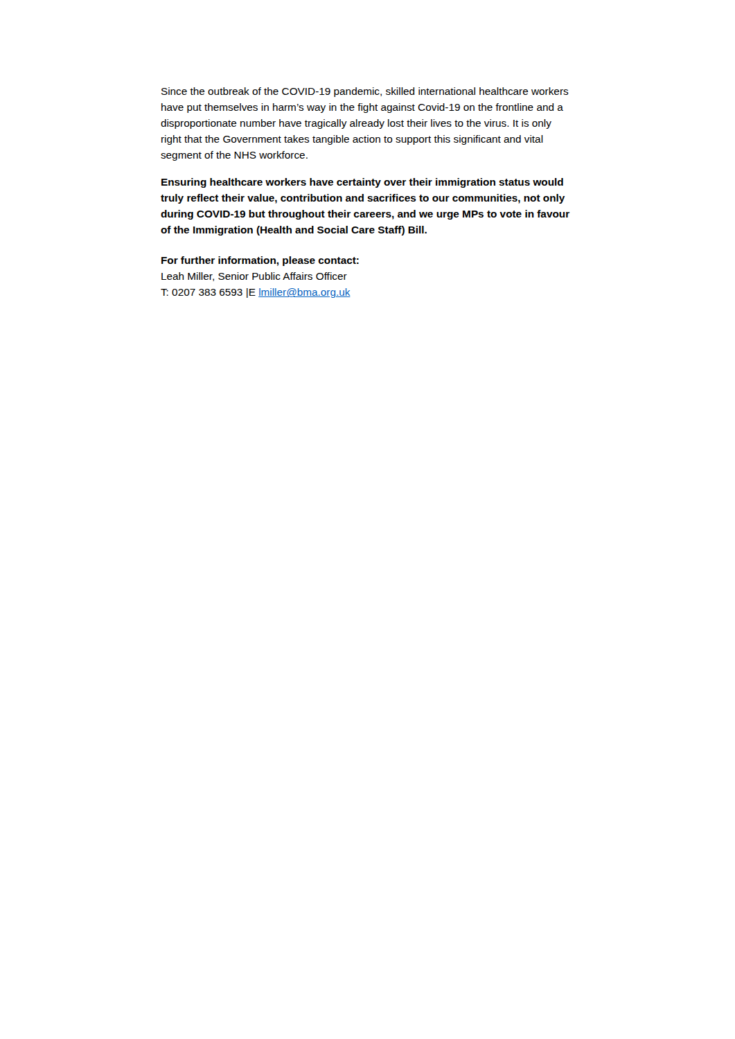Since the outbreak of the COVID-19 pandemic, skilled international healthcare workers have put themselves in harm’s way in the fight against Covid-19 on the frontline and a disproportionate number have tragically already lost their lives to the virus. It is only right that the Government takes tangible action to support this significant and vital segment of the NHS workforce.
Ensuring healthcare workers have certainty over their immigration status would truly reflect their value, contribution and sacrifices to our communities, not only during COVID-19 but throughout their careers, and we urge MPs to vote in favour of the Immigration (Health and Social Care Staff) Bill.
For further information, please contact:
Leah Miller, Senior Public Affairs Officer
T: 0207 383 6593 |E lmiller@bma.org.uk